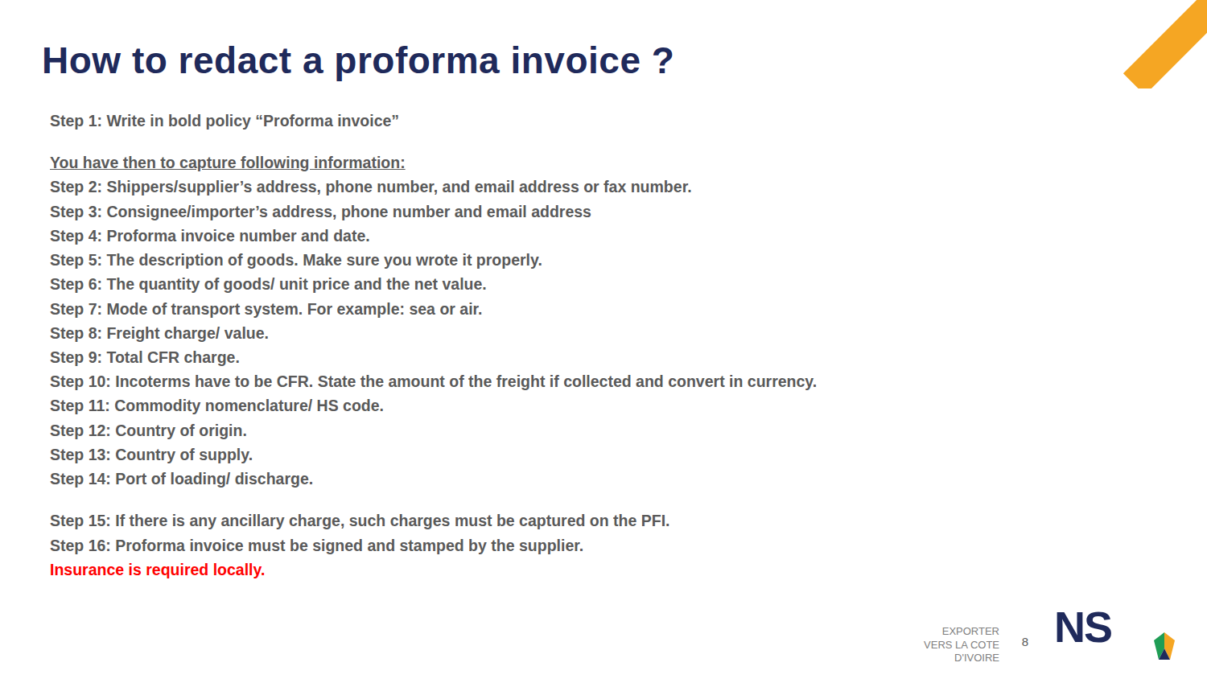How to redact a proforma invoice ?
Step 1: Write in bold policy “Proforma invoice”
You have then to capture following information:
Step 2: Shippers/supplier’s address, phone number, and email address or fax number.
Step 3: Consignee/importer’s address, phone number and email address
Step 4: Proforma invoice number and date.
Step 5: The description of goods. Make sure you wrote it properly.
Step 6: The quantity of goods/ unit price and the net value.
Step 7: Mode of transport system. For example: sea or air.
Step 8: Freight charge/ value.
Step 9: Total CFR charge.
Step 10: Incoterms have to be CFR. State the amount of the freight if collected and convert in currency.
Step 11: Commodity nomenclature/ HS code.
Step 12: Country of origin.
Step 13: Country of supply.
Step 14: Port of loading/ discharge.
Step 15: If there is any ancillary charge, such charges must be captured on the PFI.
Step 16: Proforma invoice must be signed and stamped by the supplier.
Insurance is required locally.
EXPORTER VERS LA COTE D'IVOIRE
8
NS